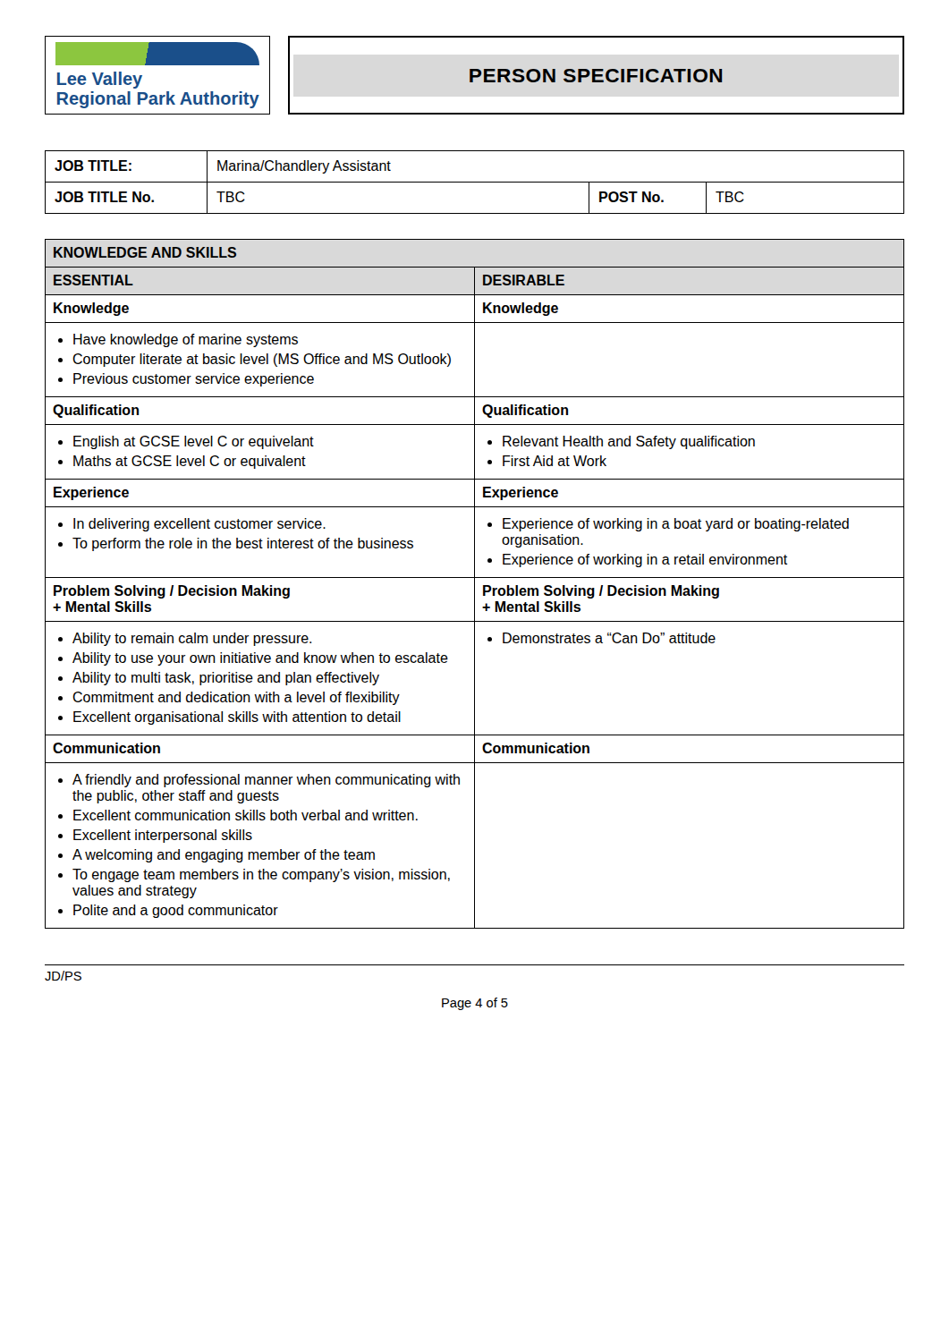Lee Valley
Regional Park Authority
PERSON SPECIFICATION
| JOB TITLE: | Marina/Chandlery Assistant |
| JOB TITLE No. | TBC | POST No. | TBC |
| KNOWLEDGE AND SKILLS |
| ESSENTIAL | DESIRABLE |
| Knowledge | Knowledge |
| Have knowledge of marine systems Computer literate at basic level (MS Office and MS Outlook) Previous customer service experience | |
| Qualification | Qualification |
| English at GCSE level C or equivelant Maths at GCSE level C or equivalent | Relevant Health and Safety qualification First Aid at Work |
| Experience | Experience |
| In delivering excellent customer service. To perform the role in the best interest of the business | Experience of working in a boat yard or boating-related organisation. Experience of working in a retail environment |
| Problem Solving / Decision Making + Mental Skills | Problem Solving / Decision Making + Mental Skills |
| Ability to remain calm under pressure. Ability to use your own initiative and know when to escalate Ability to multi task, prioritise and plan effectively Commitment and dedication with a level of flexibility Excellent organisational skills with attention to detail | Demonstrates a “Can Do” attitude |
| Communication | Communication |
| A friendly and professional manner when communicating with the public, other staff and guests Excellent communication skills both verbal and written. Excellent interpersonal skills A welcoming and engaging member of the team To engage team members in the company’s vision, mission, values and strategy Polite and a good communicator | |
JD/PS
Page 4 of 5